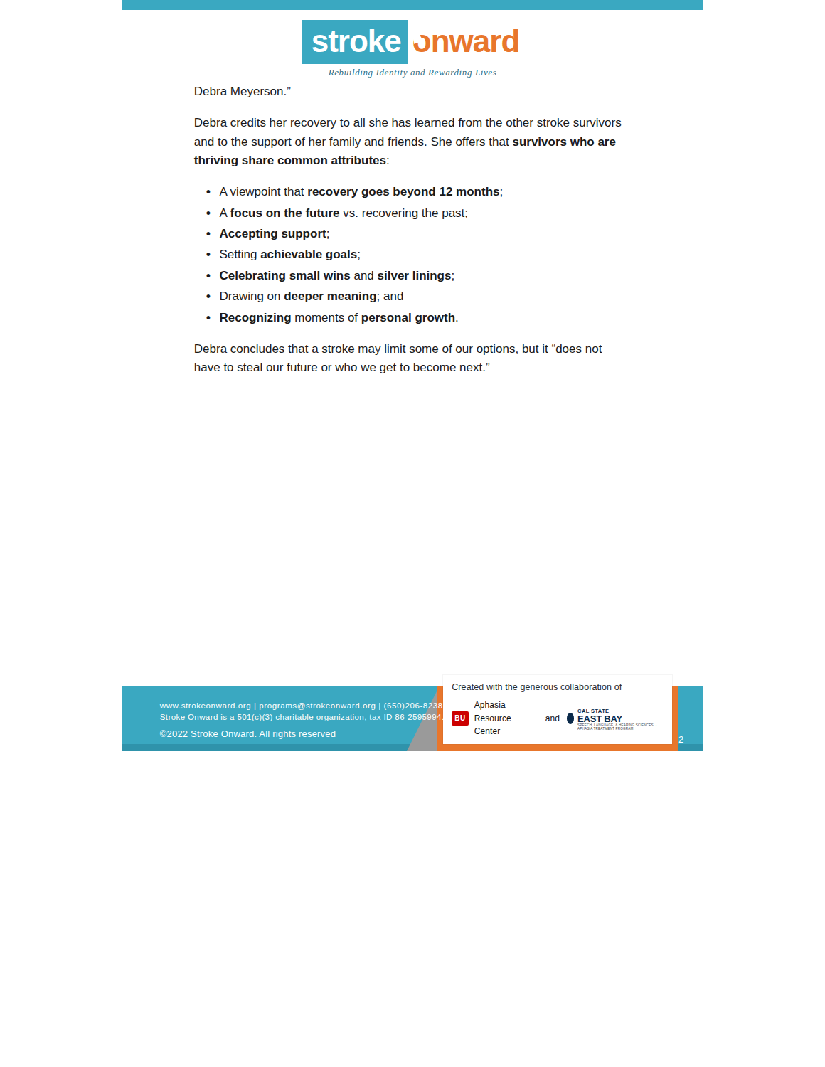stroke onward
Rebuilding Identity and Rewarding Lives
Debra Meyerson.”
Debra credits her recovery to all she has learned from the other stroke survivors and to the support of her family and friends. She offers that survivors who are thriving share common attributes:
A viewpoint that recovery goes beyond 12 months;
A focus on the future vs. recovering the past;
Accepting support;
Setting achievable goals;
Celebrating small wins and silver linings;
Drawing on deeper meaning; and
Recognizing moments of personal growth.
Debra concludes that a stroke may limit some of our options, but it “does not have to steal our future or who we get to become next.”
www.strokeonward.org | programs@strokeonward.org | (650)206-8238
Stroke Onward is a 501(c)(3) charitable organization, tax ID 86-2595994.
©2022 Stroke Onward. All rights reserved
Created with the generous collaboration of
BU Aphasia Resource Center and CAL STATE
EAST BAY
SPEECH, LANGUAGE, & HEARING SCIENCES · APHASIA TREATMENT PROGRAM
2